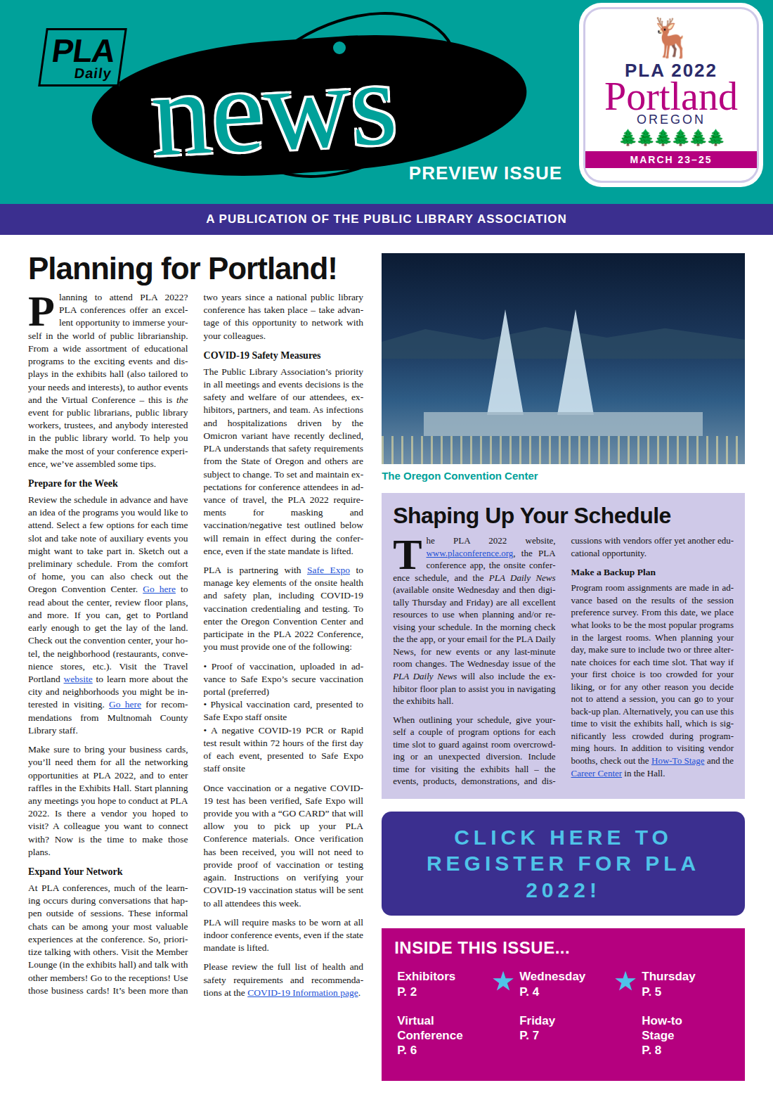news
PLADaily
PREVIEW ISSUE
🦌
PLA 2022
Portland
OREGON
🌲🌲🌲🌲🌲🌲
MARCH 23–25
A PUBLICATION OF THE PUBLIC LIBRARY ASSOCIATION
Planning for Portland!
Planning to attend PLA 2022? PLA conferences offer an excellent opportunity to immerse yourself in the world of public librarianship. From a wide assortment of educational programs to the exciting events and displays in the exhibits hall (also tailored to your needs and interests), to author events and the Virtual Conference – this is the event for public librarians, public library workers, trustees, and anybody interested in the public library world. To help you make the most of your conference experience, we’ve assembled some tips.
Prepare for the Week
Review the schedule in advance and have an idea of the programs you would like to attend. Select a few options for each time slot and take note of auxiliary events you might want to take part in. Sketch out a preliminary schedule. From the comfort of home, you can also check out the Oregon Convention Center. Go here to read about the center, review floor plans, and more. If you can, get to Portland early enough to get the lay of the land. Check out the convention center, your hotel, the neighborhood (restaurants, convenience stores, etc.). Visit the Travel Portland website to learn more about the city and neighborhoods you might be interested in visiting. Go here for recommendations from Multnomah County Library staff.
Make sure to bring your business cards, you’ll need them for all the networking opportunities at PLA 2022, and to enter raffles in the Exhibits Hall. Start planning any meetings you hope to conduct at PLA 2022. Is there a vendor you hoped to visit? A colleague you want to connect with? Now is the time to make those plans.
Expand Your Network
At PLA conferences, much of the learning occurs during conversations that happen outside of sessions. These informal chats can be among your most valuable experiences at the conference. So, prioritize talking with others. Visit the Member Lounge (in the exhibits hall) and talk with other members! Go to the receptions! Use those business cards! It’s been more than two years since a national public library conference has taken place – take advantage of this opportunity to network with your colleagues.
COVID-19 Safety Measures
The Public Library Association’s priority in all meetings and events decisions is the safety and welfare of our attendees, exhibitors, partners, and team. As infections and hospitalizations driven by the Omicron variant have recently declined, PLA understands that safety requirements from the State of Oregon and others are subject to change. To set and maintain expectations for conference attendees in advance of travel, the PLA 2022 requirements for masking and vaccination/negative test outlined below will remain in effect during the conference, even if the state mandate is lifted.
PLA is partnering with Safe Expo to manage key elements of the onsite health and safety plan, including COVID-19 vaccination credentialing and testing. To enter the Oregon Convention Center and participate in the PLA 2022 Conference, you must provide one of the following:
• Proof of vaccination, uploaded in advance to Safe Expo’s secure vaccination portal (preferred)
• Physical vaccination card, presented to Safe Expo staff onsite
• A negative COVID-19 PCR or Rapid test result within 72 hours of the first day of each event, presented to Safe Expo staff onsite
Once vaccination or a negative COVID-19 test has been verified, Safe Expo will provide you with a “GO CARD” that will allow you to pick up your PLA Conference materials. Once verification has been received, you will not need to provide proof of vaccination or testing again. Instructions on verifying your COVID-19 vaccination status will be sent to all attendees this week.
PLA will require masks to be worn at all indoor conference events, even if the state mandate is lifted.
Please review the full list of health and safety requirements and recommendations at the COVID-19 Information page.
The Oregon Convention Center
Shaping Up Your Schedule
The PLA 2022 website, www.placonference.org, the PLA conference app, the onsite conference schedule, and the PLA Daily News (available onsite Wednesday and then digitally Thursday and Friday) are all excellent resources to use when planning and/or revising your schedule. In the morning check the the app, or your email for the PLA Daily News, for new events or any last-minute room changes. The Wednesday issue of the PLA Daily News will also include the exhibitor floor plan to assist you in navigating the exhibits hall.
When outlining your schedule, give yourself a couple of program options for each time slot to guard against room overcrowding or an unexpected diversion. Include time for visiting the exhibits hall – the events, products, demonstrations, and discussions with vendors offer yet another educational opportunity.
Make a Backup Plan
Program room assignments are made in advance based on the results of the session preference survey. From this date, we place what looks to be the most popular programs in the largest rooms. When planning your day, make sure to include two or three alternate choices for each time slot. That way if your first choice is too crowded for your liking, or for any other reason you decide not to attend a session, you can go to your back-up plan. Alternatively, you can use this time to visit the exhibits hall, which is significantly less crowded during programming hours. In addition to visiting vendor booths, check out the How-To Stage and the Career Center in the Hall.
CLICK HERE TO REGISTER FOR PLA 2022!
INSIDE THIS ISSUE...
| Exhibitors P. 2 | ★ | Wednesday P. 4 | ★ | Thursday P. 5 |
| Virtual Conference P. 6 | | Friday P. 7 | | How-to Stage P. 8 |